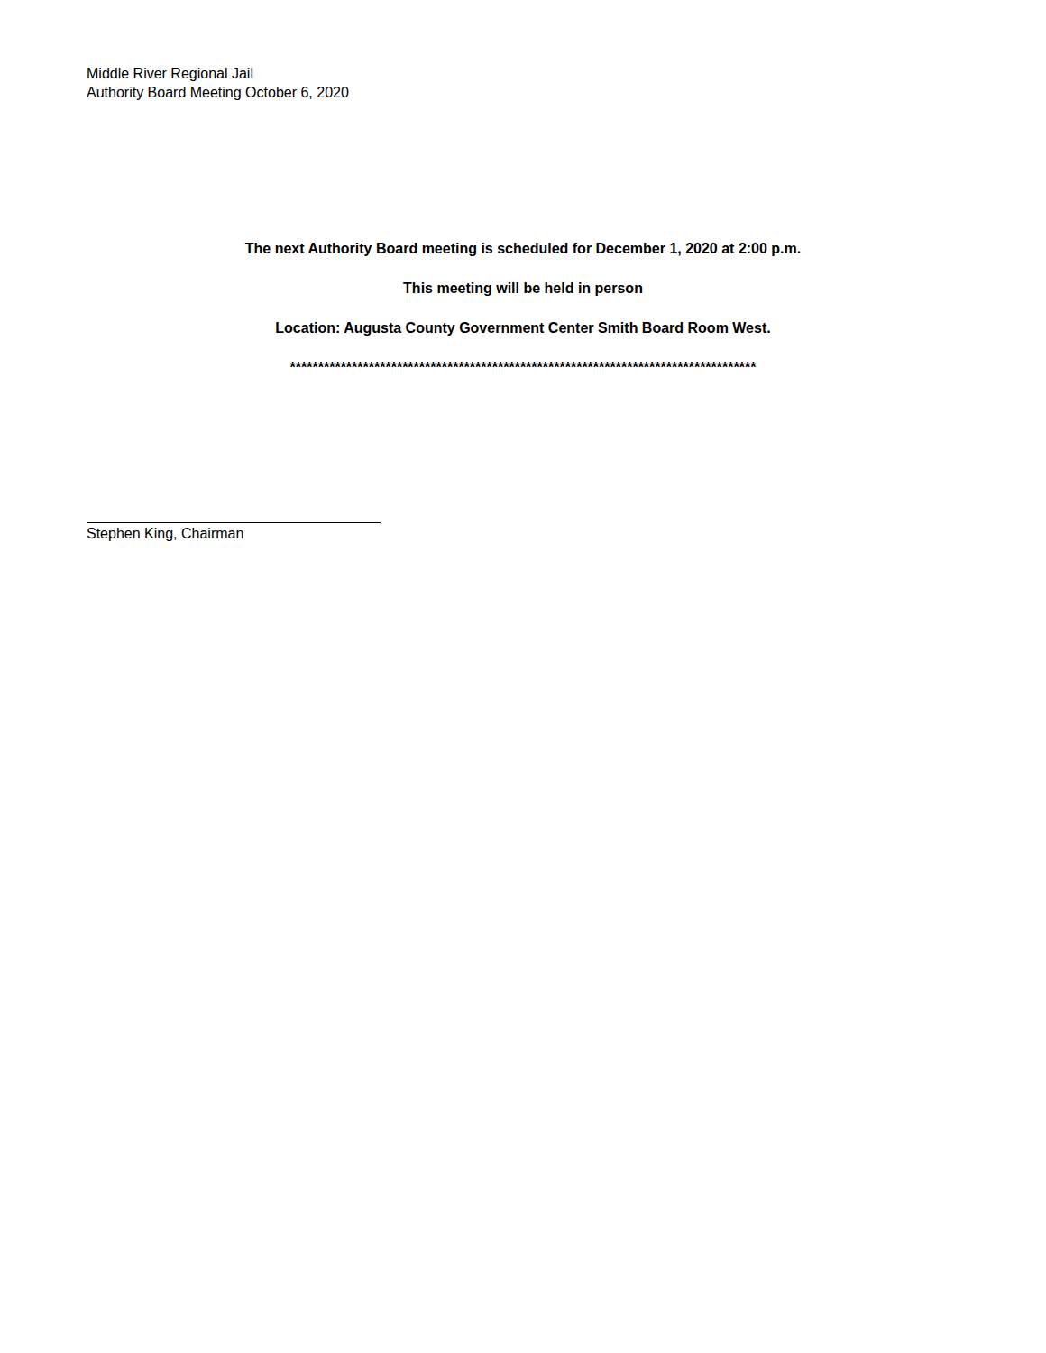Middle River Regional Jail
Authority Board Meeting October 6, 2020
The next Authority Board meeting is scheduled for December 1, 2020 at 2:00 p.m.
This meeting will be held in person
Location: Augusta County Government Center Smith Board Room West.
***********************************************************************************
Stephen King, Chairman